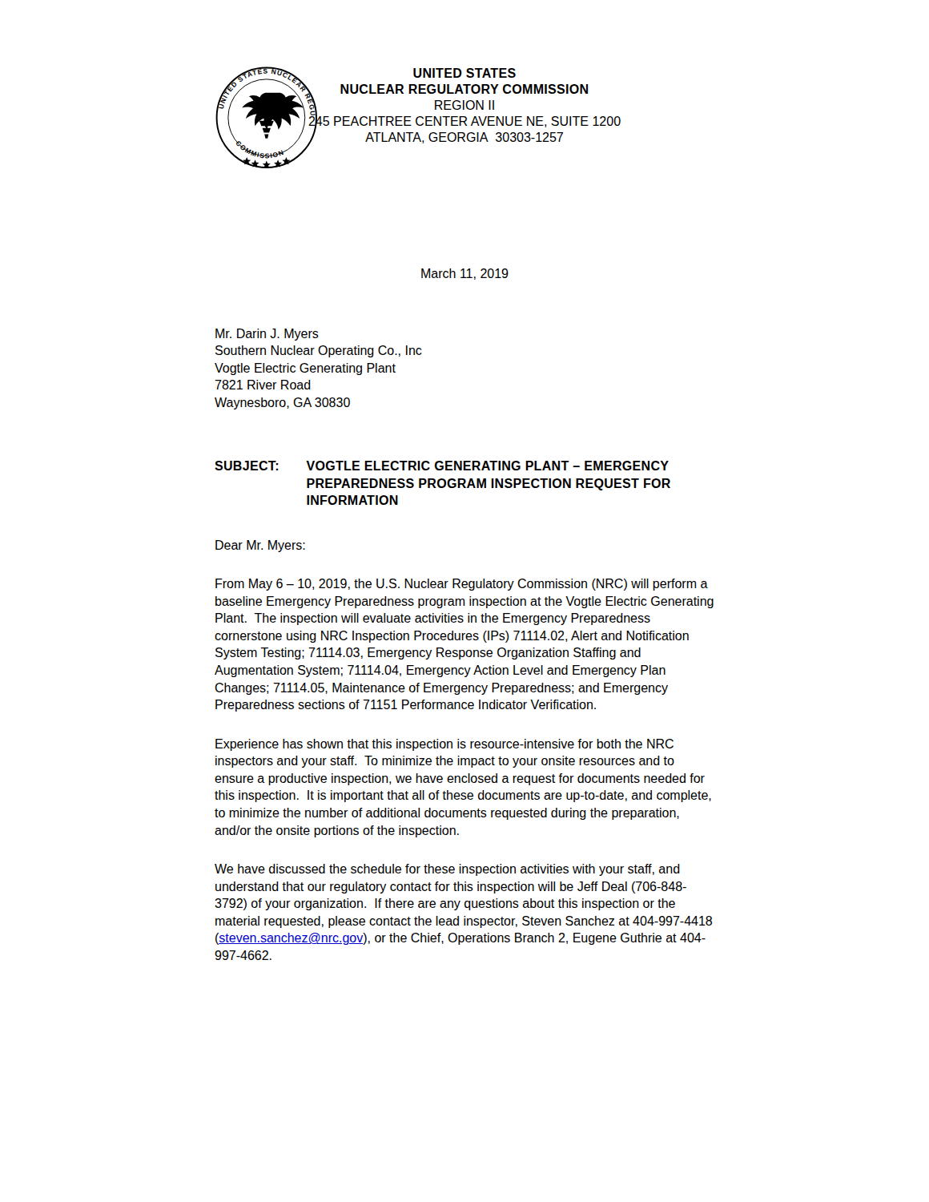UNITED STATES NUCLEAR REGULATORY COMMISSION
UNITED STATES
NUCLEAR REGULATORY COMMISSION
REGION II
245 PEACHTREE CENTER AVENUE NE, SUITE 1200
ATLANTA, GEORGIA 30303-1257
March 11, 2019
Mr. Darin J. Myers
Southern Nuclear Operating Co., Inc
Vogtle Electric Generating Plant
7821 River Road
Waynesboro, GA 30830
SUBJECT:
VOGTLE ELECTRIC GENERATING PLANT – EMERGENCY PREPAREDNESS PROGRAM INSPECTION REQUEST FOR INFORMATION
Dear Mr. Myers:
From May 6 – 10, 2019, the U.S. Nuclear Regulatory Commission (NRC) will perform a baseline Emergency Preparedness program inspection at the Vogtle Electric Generating Plant. The inspection will evaluate activities in the Emergency Preparedness cornerstone using NRC Inspection Procedures (IPs) 71114.02, Alert and Notification System Testing; 71114.03, Emergency Response Organization Staffing and Augmentation System; 71114.04, Emergency Action Level and Emergency Plan Changes; 71114.05, Maintenance of Emergency Preparedness; and Emergency Preparedness sections of 71151 Performance Indicator Verification.
Experience has shown that this inspection is resource-intensive for both the NRC inspectors and your staff. To minimize the impact to your onsite resources and to ensure a productive inspection, we have enclosed a request for documents needed for this inspection. It is important that all of these documents are up-to-date, and complete, to minimize the number of additional documents requested during the preparation, and/or the onsite portions of the inspection.
We have discussed the schedule for these inspection activities with your staff, and understand that our regulatory contact for this inspection will be Jeff Deal (706-848-3792) of your organization. If there are any questions about this inspection or the material requested, please contact the lead inspector, Steven Sanchez at 404-997-4418 (steven.sanchez@nrc.gov), or the Chief, Operations Branch 2, Eugene Guthrie at 404-997-4662.